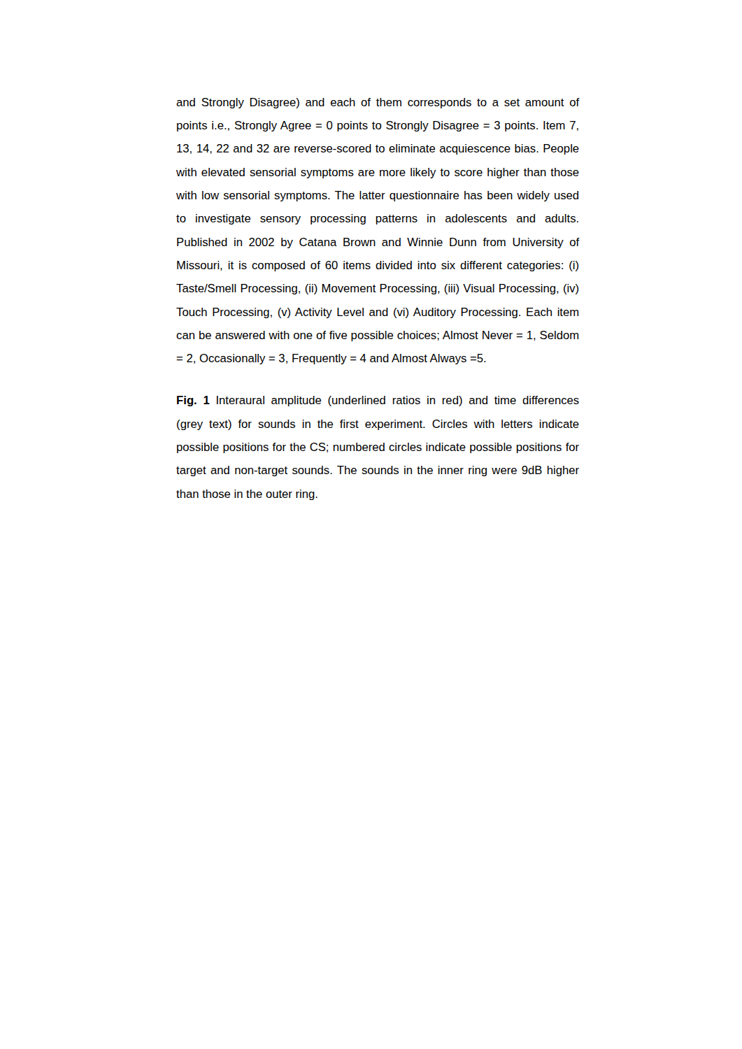and Strongly Disagree) and each of them corresponds to a set amount of points i.e., Strongly Agree = 0 points to Strongly Disagree = 3 points. Item 7, 13, 14, 22 and 32 are reverse-scored to eliminate acquiescence bias. People with elevated sensorial symptoms are more likely to score higher than those with low sensorial symptoms. The latter questionnaire has been widely used to investigate sensory processing patterns in adolescents and adults. Published in 2002 by Catana Brown and Winnie Dunn from University of Missouri, it is composed of 60 items divided into six different categories: (i) Taste/Smell Processing, (ii) Movement Processing, (iii) Visual Processing, (iv) Touch Processing, (v) Activity Level and (vi) Auditory Processing. Each item can be answered with one of five possible choices; Almost Never = 1, Seldom = 2, Occasionally = 3, Frequently = 4 and Almost Always =5.
Fig. 1 Interaural amplitude (underlined ratios in red) and time differences (grey text) for sounds in the first experiment. Circles with letters indicate possible positions for the CS; numbered circles indicate possible positions for target and non-target sounds. The sounds in the inner ring were 9dB higher than those in the outer ring.